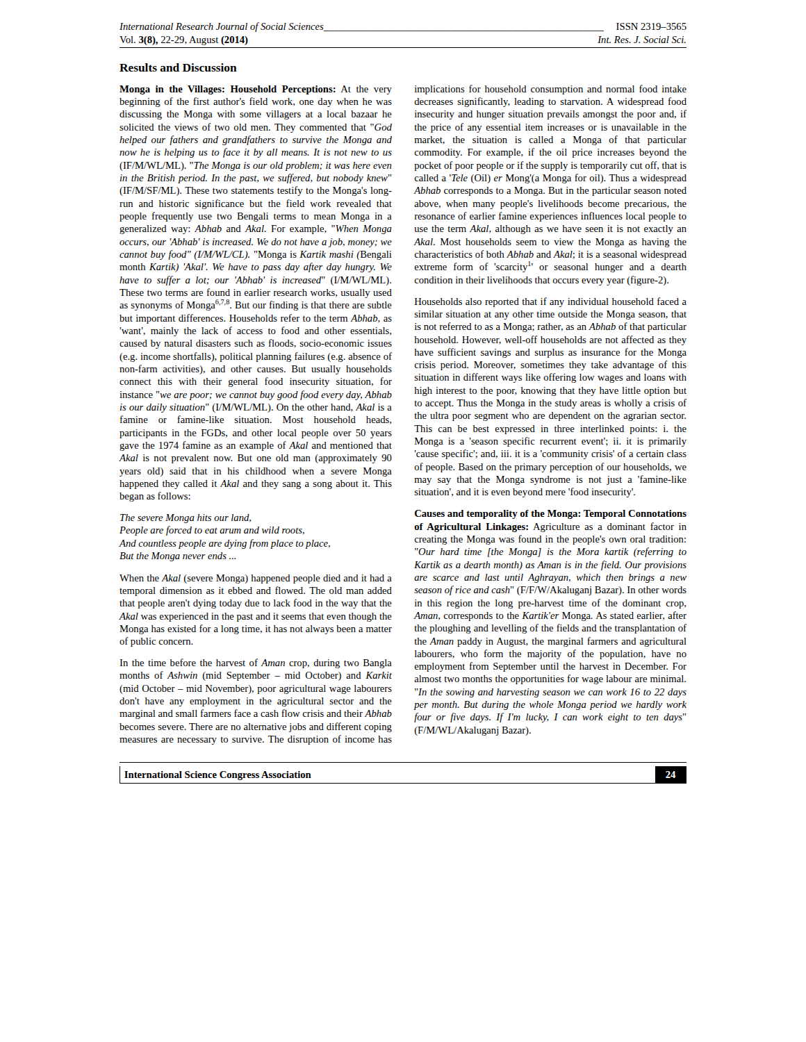International Research Journal of Social Sciences_______________________________________________________ ISSN 2319–3565
Vol. 3(8), 22-29, August (2014) Int. Res. J. Social Sci.
Results and Discussion
Monga in the Villages: Household Perceptions: At the very beginning of the first author's field work, one day when he was discussing the Monga with some villagers at a local bazaar he solicited the views of two old men. They commented that "God helped our fathers and grandfathers to survive the Monga and now he is helping us to face it by all means. It is not new to us (IF/M/WL/ML). "The Monga is our old problem; it was here even in the British period. In the past, we suffered, but nobody knew" (IF/M/SF/ML). These two statements testify to the Monga's long-run and historic significance but the field work revealed that people frequently use two Bengali terms to mean Monga in a generalized way: Abhab and Akal. For example, "When Monga occurs, our 'Abhab' is increased. We do not have a job, money; we cannot buy food" (I/M/WL/CL). "Monga is Kartik mashi (Bengali month Kartik) 'Akal'. We have to pass day after day hungry. We have to suffer a lot; our 'Abhab' is increased" (I/M/WL/ML). These two terms are found in earlier research works, usually used as synonyms of Monga6,7,8. But our finding is that there are subtle but important differences. Households refer to the term Abhab, as 'want', mainly the lack of access to food and other essentials, caused by natural disasters such as floods, socio-economic issues (e.g. income shortfalls), political planning failures (e.g. absence of non-farm activities), and other causes. But usually households connect this with their general food insecurity situation, for instance "we are poor; we cannot buy good food every day, Abhab is our daily situation" (I/M/WL/ML). On the other hand, Akal is a famine or famine-like situation. Most household heads, participants in the FGDs, and other local people over 50 years gave the 1974 famine as an example of Akal and mentioned that Akal is not prevalent now. But one old man (approximately 90 years old) said that in his childhood when a severe Monga happened they called it Akal and they sang a song about it. This began as follows:
The severe Monga hits our land,
People are forced to eat arum and wild roots,
And countless people are dying from place to place,
But the Monga never ends ...
When the Akal (severe Monga) happened people died and it had a temporal dimension as it ebbed and flowed. The old man added that people aren't dying today due to lack food in the way that the Akal was experienced in the past and it seems that even though the Monga has existed for a long time, it has not always been a matter of public concern.
In the time before the harvest of Aman crop, during two Bangla months of Ashwin (mid September – mid October) and Karkit (mid October – mid November), poor agricultural wage labourers don't have any employment in the agricultural sector and the marginal and small farmers face a cash flow crisis and their Abhab becomes severe. There are no alternative jobs and different coping measures are necessary to survive. The disruption of income has implications for household consumption and normal food intake decreases significantly, leading to starvation. A widespread food insecurity and hunger situation prevails amongst the poor and, if the price of any essential item increases or is unavailable in the market, the situation is called a Monga of that particular commodity. For example, if the oil price increases beyond the pocket of poor people or if the supply is temporarily cut off, that is called a 'Tele (Oil) er Mong'(a Monga for oil). Thus a widespread Abhab corresponds to a Monga. But in the particular season noted above, when many people's livelihoods become precarious, the resonance of earlier famine experiences influences local people to use the term Akal, although as we have seen it is not exactly an Akal. Most households seem to view the Monga as having the characteristics of both Abhab and Akal; it is a seasonal widespread extreme form of 'scarcity1' or seasonal hunger and a dearth condition in their livelihoods that occurs every year (figure-2).
Households also reported that if any individual household faced a similar situation at any other time outside the Monga season, that is not referred to as a Monga; rather, as an Abhab of that particular household. However, well-off households are not affected as they have sufficient savings and surplus as insurance for the Monga crisis period. Moreover, sometimes they take advantage of this situation in different ways like offering low wages and loans with high interest to the poor, knowing that they have little option but to accept. Thus the Monga in the study areas is wholly a crisis of the ultra poor segment who are dependent on the agrarian sector. This can be best expressed in three interlinked points: i. the Monga is a 'season specific recurrent event'; ii. it is primarily 'cause specific'; and, iii. it is a 'community crisis' of a certain class of people. Based on the primary perception of our households, we may say that the Monga syndrome is not just a 'famine-like situation', and it is even beyond mere 'food insecurity'.
Causes and temporality of the Monga: Temporal Connotations of Agricultural Linkages: Agriculture as a dominant factor in creating the Monga was found in the people's own oral tradition: "Our hard time [the Monga] is the Mora kartik (referring to Kartik as a dearth month) as Aman is in the field. Our provisions are scarce and last until Aghrayan, which then brings a new season of rice and cash" (F/F/W/Akaluganj Bazar). In other words in this region the long pre-harvest time of the dominant crop, Aman, corresponds to the Kartik'er Monga. As stated earlier, after the ploughing and levelling of the fields and the transplantation of the Aman paddy in August, the marginal farmers and agricultural labourers, who form the majority of the population, have no employment from September until the harvest in December. For almost two months the opportunities for wage labour are minimal. "In the sowing and harvesting season we can work 16 to 22 days per month. But during the whole Monga period we hardly work four or five days. If I'm lucky, I can work eight to ten days" (F/M/WL/Akaluganj Bazar).
International Science Congress Association 24